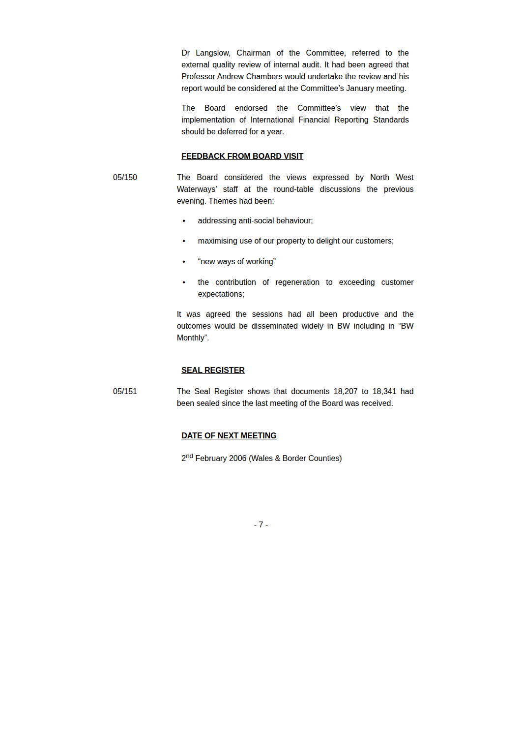Dr Langslow, Chairman of the Committee, referred to the external quality review of internal audit. It had been agreed that Professor Andrew Chambers would undertake the review and his report would be considered at the Committee’s January meeting.
The Board endorsed the Committee’s view that the implementation of International Financial Reporting Standards should be deferred for a year.
FEEDBACK FROM BOARD VISIT
05/150
The Board considered the views expressed by North West Waterways’ staff at the round-table discussions the previous evening. Themes had been:
addressing anti-social behaviour;
maximising use of our property to delight our customers;
“new ways of working”
the contribution of regeneration to exceeding customer expectations;
It was agreed the sessions had all been productive and the outcomes would be disseminated widely in BW including in “BW Monthly”.
SEAL REGISTER
05/151
The Seal Register shows that documents 18,207 to 18,341 had been sealed since the last meeting of the Board was received.
DATE OF NEXT MEETING
2nd February 2006 (Wales & Border Counties)
- 7 -